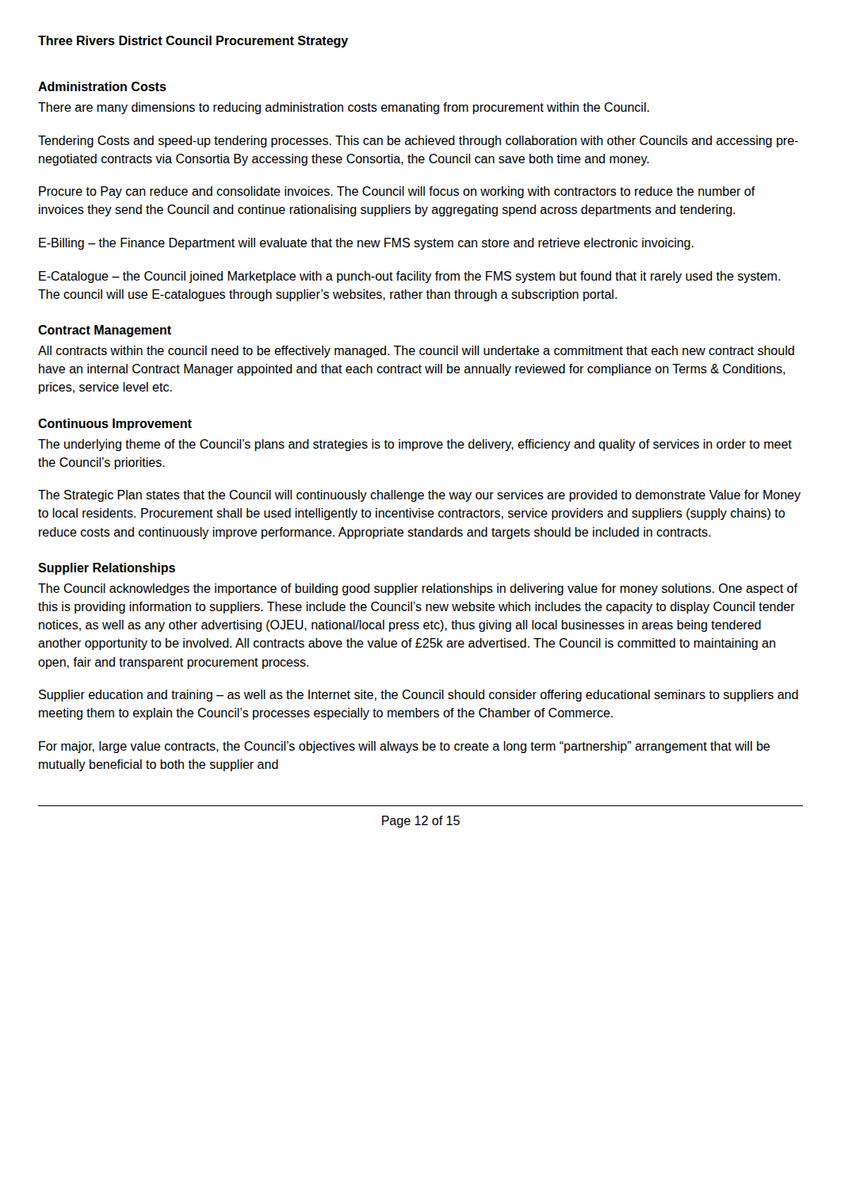Three Rivers District Council Procurement Strategy
Administration Costs
There are many dimensions to reducing administration costs emanating from procurement within the Council.
Tendering Costs and speed-up tendering processes. This can be achieved through collaboration with other Councils and accessing pre-negotiated contracts via Consortia By accessing these Consortia, the Council can save both time and money.
Procure to Pay can reduce and consolidate invoices. The Council will focus on working with contractors to reduce the number of invoices they send the Council and continue rationalising suppliers by aggregating spend across departments and tendering.
E-Billing – the Finance Department will evaluate that the new FMS system can store and retrieve electronic invoicing.
E-Catalogue – the Council joined Marketplace with a punch-out facility from the FMS system but found that it rarely used the system. The council will use E-catalogues through supplier’s websites, rather than through a subscription portal.
Contract Management
All contracts within the council need to be effectively managed. The council will undertake a commitment that each new contract should have an internal Contract Manager appointed and that each contract will be annually reviewed for compliance on Terms & Conditions, prices, service level etc.
Continuous Improvement
The underlying theme of the Council’s plans and strategies is to improve the delivery, efficiency and quality of services in order to meet the Council’s priorities.
The Strategic Plan states that the Council will continuously challenge the way our services are provided to demonstrate Value for Money to local residents. Procurement shall be used intelligently to incentivise contractors, service providers and suppliers (supply chains) to reduce costs and continuously improve performance. Appropriate standards and targets should be included in contracts.
Supplier Relationships
The Council acknowledges the importance of building good supplier relationships in delivering value for money solutions. One aspect of this is providing information to suppliers. These include the Council’s new website which includes the capacity to display Council tender notices, as well as any other advertising (OJEU, national/local press etc), thus giving all local businesses in areas being tendered another opportunity to be involved. All contracts above the value of £25k are advertised. The Council is committed to maintaining an open, fair and transparent procurement process.
Supplier education and training – as well as the Internet site, the Council should consider offering educational seminars to suppliers and meeting them to explain the Council’s processes especially to members of the Chamber of Commerce.
For major, large value contracts, the Council’s objectives will always be to create a long term “partnership” arrangement that will be mutually beneficial to both the supplier and
Page 12 of 15